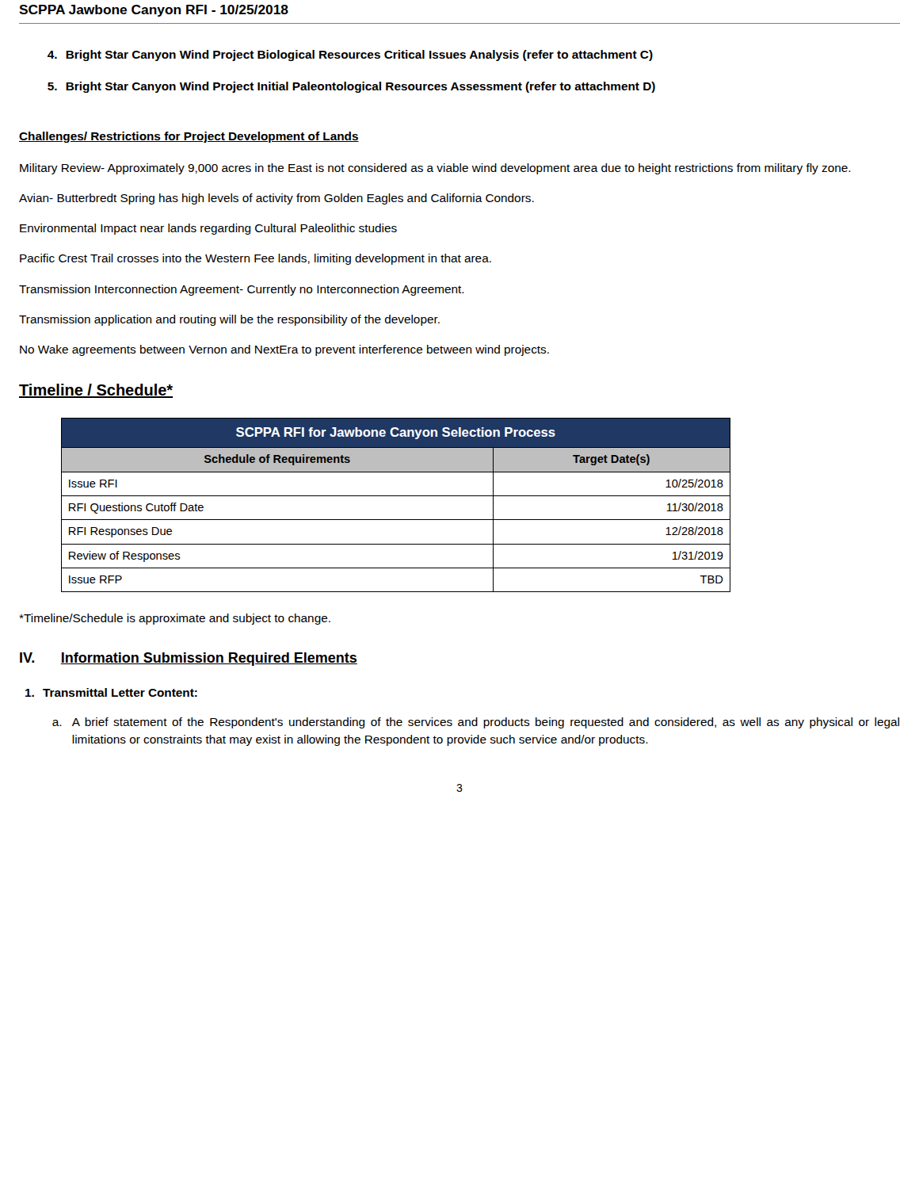SCPPA Jawbone Canyon RFI - 10/25/2018
Bright Star Canyon Wind Project Biological Resources Critical Issues Analysis (refer to attachment C)
Bright Star Canyon Wind Project Initial Paleontological Resources Assessment (refer to attachment D)
Challenges/ Restrictions for Project Development of Lands
Military Review- Approximately 9,000 acres in the East is not considered as a viable wind development area due to height restrictions from military fly zone.
Avian- Butterbredt Spring has high levels of activity from Golden Eagles and California Condors.
Environmental Impact near lands regarding Cultural Paleolithic studies
Pacific Crest Trail crosses into the Western Fee lands, limiting development in that area.
Transmission Interconnection Agreement- Currently no Interconnection Agreement.
Transmission application and routing will be the responsibility of the developer.
No Wake agreements between Vernon and NextEra to prevent interference between wind projects.
Timeline / Schedule*
| SCPPA RFI for Jawbone Canyon Selection Process |
| --- |
| Schedule of Requirements | Target Date(s) |
| Issue RFI | 10/25/2018 |
| RFI Questions Cutoff Date | 11/30/2018 |
| RFI Responses Due | 12/28/2018 |
| Review of Responses | 1/31/2019 |
| Issue RFP | TBD |
*Timeline/Schedule is approximate and subject to change.
IV. Information Submission Required Elements
Transmittal Letter Content:
A brief statement of the Respondent's understanding of the services and products being requested and considered, as well as any physical or legal limitations or constraints that may exist in allowing the Respondent to provide such service and/or products.
3